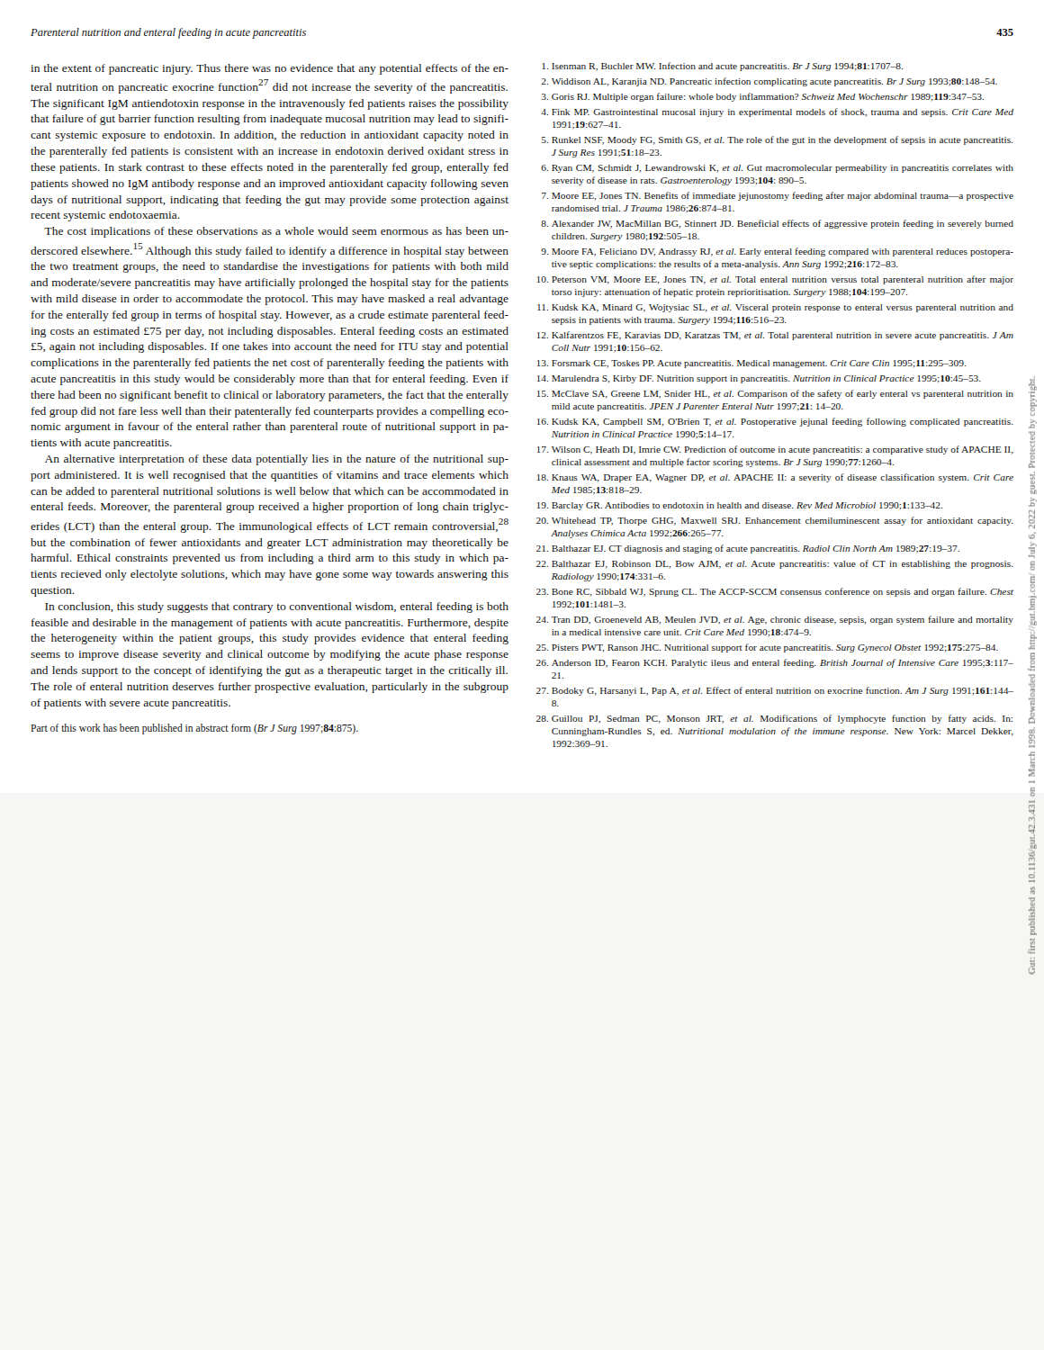Parenteral nutrition and enteral feeding in acute pancreatitis 435
in the extent of pancreatic injury. Thus there was no evidence that any potential effects of the enteral nutrition on pancreatic exocrine function27 did not increase the severity of the pancreatitis. The significant IgM antiendotoxin response in the intravenously fed patients raises the possibility that failure of gut barrier function resulting from inadequate mucosal nutrition may lead to significant systemic exposure to endotoxin. In addition, the reduction in antioxidant capacity noted in the parenterally fed patients is consistent with an increase in endotoxin derived oxidant stress in these patients. In stark contrast to these effects noted in the parenterally fed group, enterally fed patients showed no IgM antibody response and an improved antioxidant capacity following seven days of nutritional support, indicating that feeding the gut may provide some protection against recent systemic endotoxaemia.
The cost implications of these observations as a whole would seem enormous as has been underscored elsewhere.15 Although this study failed to identify a difference in hospital stay between the two treatment groups, the need to standardise the investigations for patients with both mild and moderate/severe pancreatitis may have artificially prolonged the hospital stay for the patients with mild disease in order to accommodate the protocol. This may have masked a real advantage for the enterally fed group in terms of hospital stay. However, as a crude estimate parenteral feeding costs an estimated £75 per day, not including disposables. Enteral feeding costs an estimated £5, again not including disposables. If one takes into account the need for ITU stay and potential complications in the parenterally fed patients the net cost of parenterally feeding the patients with acute pancreatitis in this study would be considerably more than that for enteral feeding. Even if there had been no significant benefit to clinical or laboratory parameters, the fact that the enterally fed group did not fare less well than their patenterally fed counterparts provides a compelling economic argument in favour of the enteral rather than parenteral route of nutritional support in patients with acute pancreatitis.
An alternative interpretation of these data potentially lies in the nature of the nutritional support administered. It is well recognised that the quantities of vitamins and trace elements which can be added to parenteral nutritional solutions is well below that which can be accommodated in enteral feeds. Moreover, the parenteral group received a higher proportion of long chain triglycerides (LCT) than the enteral group. The immunological effects of LCT remain controversial,28 but the combination of fewer antioxidants and greater LCT administration may theoretically be harmful. Ethical constraints prevented us from including a third arm to this study in which patients recieved only electolyte solutions, which may have gone some way towards answering this question.
In conclusion, this study suggests that contrary to conventional wisdom, enteral feeding is both feasible and desirable in the management of patients with acute pancreatitis. Furthermore, despite the heterogeneity within the patient groups, this study provides evidence that enteral feeding seems to improve disease severity and clinical outcome by modifying the acute phase response and lends support to the concept of identifying the gut as a therapeutic target in the critically ill. The role of enteral nutrition deserves further prospective evaluation, particularly in the subgroup of patients with severe acute pancreatitis.
Part of this work has been published in abstract form (Br J Surg 1997;84:875).
Isenman R, Buchler MW. Infection and acute pancreatitis. Br J Surg 1994;81:1707–8.
Widdison AL, Karanjia ND. Pancreatic infection complicating acute pancreatitis. Br J Surg 1993;80:148–54.
Goris RJ. Multiple organ failure: whole body inflammation? Schweiz Med Wochenschr 1989;119:347–53.
Fink MP. Gastrointestinal mucosal injury in experimental models of shock, trauma and sepsis. Crit Care Med 1991;19:627–41.
Runkel NSF, Moody FG, Smith GS, et al. The role of the gut in the development of sepsis in acute pancreatitis. J Surg Res 1991;51:18–23.
Ryan CM, Schmidt J, Lewandrowski K, et al. Gut macromolecular permeability in pancreatitis correlates with severity of disease in rats. Gastroenterology 1993;104: 890–5.
Moore EE, Jones TN. Benefits of immediate jejunostomy feeding after major abdominal trauma—a prospective randomised trial. J Trauma 1986;26:874–81.
Alexander JW, MacMillan BG, Stinnert JD. Beneficial effects of aggressive protein feeding in severely burned children. Surgery 1980;192:505–18.
Moore FA, Feliciano DV, Andrassy RJ, et al. Early enteral feeding compared with parenteral reduces postoperative septic complications: the results of a meta-analysis. Ann Surg 1992;216:172–83.
Peterson VM, Moore EE, Jones TN, et al. Total enteral nutrition versus total parenteral nutrition after major torso injury: attenuation of hepatic protein reprioritisation. Surgery 1988;104:199–207.
Kudsk KA, Minard G, Wojtysiac SL, et al. Visceral protein response to enteral versus parenteral nutrition and sepsis in patients with trauma. Surgery 1994;116:516–23.
Kalfarentzos FE, Karavias DD, Karatzas TM, et al. Total parenteral nutrition in severe acute pancreatitis. J Am Coll Nutr 1991;10:156–62.
Forsmark CE, Toskes PP. Acute pancreatitis. Medical management. Crit Care Clin 1995;11:295–309.
Marulendra S, Kirby DF. Nutrition support in pancreatitis. Nutrition in Clinical Practice 1995;10:45–53.
McClave SA, Greene LM, Snider HL, et al. Comparison of the safety of early enteral vs parenteral nutrition in mild acute pancreatitis. JPEN J Parenter Enteral Nutr 1997;21: 14–20.
Kudsk KA, Campbell SM, O'Brien T, et al. Postoperative jejunal feeding following complicated pancreatitis. Nutrition in Clinical Practice 1990;5:14–17.
Wilson C, Heath DI, Imrie CW. Prediction of outcome in acute pancreatitis: a comparative study of APACHE II, clinical assessment and multiple factor scoring systems. Br J Surg 1990;77:1260–4.
Knaus WA, Draper EA, Wagner DP, et al. APACHE II: a severity of disease classification system. Crit Care Med 1985;13:818–29.
Barclay GR. Antibodies to endotoxin in health and disease. Rev Med Microbiol 1990;1:133–42.
Whitehead TP, Thorpe GHG, Maxwell SRJ. Enhancement chemiluminescent assay for antioxidant capacity. Analyses Chimica Acta 1992;266:265–77.
Balthazar EJ. CT diagnosis and staging of acute pancreatitis. Radiol Clin North Am 1989;27:19–37.
Balthazar EJ, Robinson DL, Bow AJM, et al. Acute pancreatitis: value of CT in establishing the prognosis. Radiology 1990;174:331–6.
Bone RC, Sibbald WJ, Sprung CL. The ACCP-SCCM consensus conference on sepsis and organ failure. Chest 1992;101:1481–3.
Tran DD, Groeneveld AB, Meulen JVD, et al. Age, chronic disease, sepsis, organ system failure and mortality in a medical intensive care unit. Crit Care Med 1990;18:474–9.
Pisters PWT, Ranson JHC. Nutritional support for acute pancreatitis. Surg Gynecol Obstet 1992;175:275–84.
Anderson ID, Fearon KCH. Paralytic ileus and enteral feeding. British Journal of Intensive Care 1995;3:117–21.
Bodoky G, Harsanyi L, Pap A, et al. Effect of enteral nutrition on exocrine function. Am J Surg 1991;161:144–8.
Guillou PJ, Sedman PC, Monson JRT, et al. Modifications of lymphocyte function by fatty acids. In: Cunningham-Rundles S, ed. Nutritional modulation of the immune response. New York: Marcel Dekker, 1992:369–91.
Gut: first published as 10.1136/gut.42.3.431 on 1 March 1998. Downloaded from http://gut.bmj.com/ on July 6, 2022 by guest. Protected by copyright.